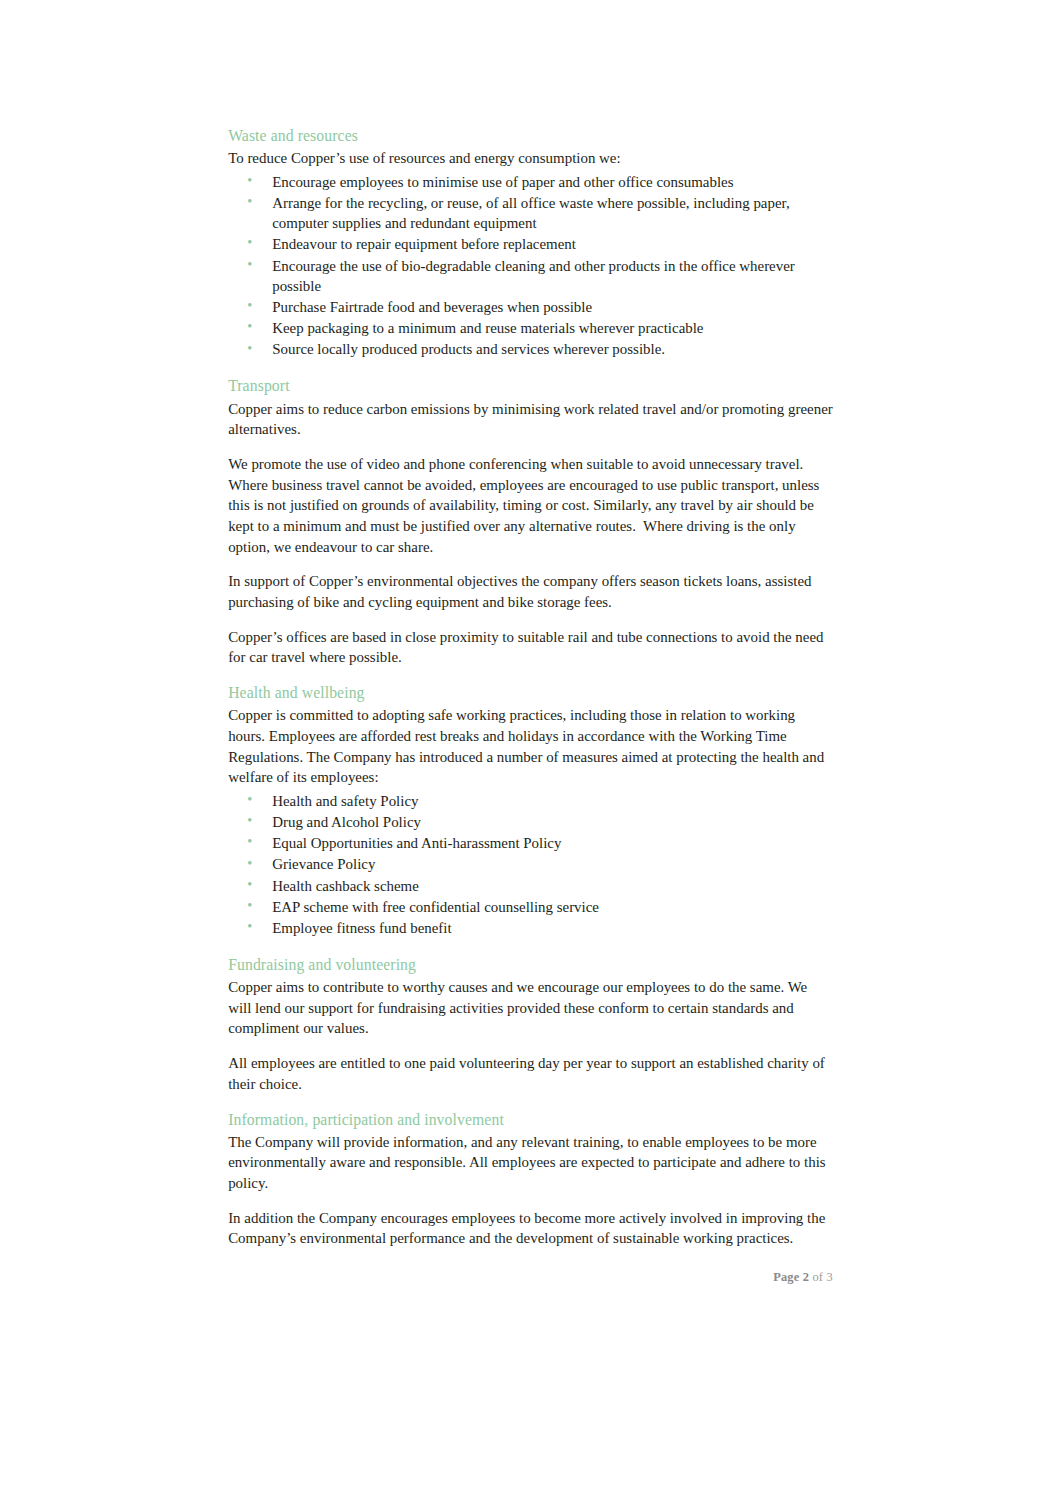Waste and resources
To reduce Copper’s use of resources and energy consumption we:
Encourage employees to minimise use of paper and other office consumables
Arrange for the recycling, or reuse, of all office waste where possible, including paper, computer supplies and redundant equipment
Endeavour to repair equipment before replacement
Encourage the use of bio-degradable cleaning and other products in the office wherever possible
Purchase Fairtrade food and beverages when possible
Keep packaging to a minimum and reuse materials wherever practicable
Source locally produced products and services wherever possible.
Transport
Copper aims to reduce carbon emissions by minimising work related travel and/or promoting greener alternatives.
We promote the use of video and phone conferencing when suitable to avoid unnecessary travel. Where business travel cannot be avoided, employees are encouraged to use public transport, unless this is not justified on grounds of availability, timing or cost. Similarly, any travel by air should be kept to a minimum and must be justified over any alternative routes. Where driving is the only option, we endeavour to car share.
In support of Copper’s environmental objectives the company offers season tickets loans, assisted purchasing of bike and cycling equipment and bike storage fees.
Copper’s offices are based in close proximity to suitable rail and tube connections to avoid the need for car travel where possible.
Health and wellbeing
Copper is committed to adopting safe working practices, including those in relation to working hours. Employees are afforded rest breaks and holidays in accordance with the Working Time Regulations. The Company has introduced a number of measures aimed at protecting the health and welfare of its employees:
Health and safety Policy
Drug and Alcohol Policy
Equal Opportunities and Anti-harassment Policy
Grievance Policy
Health cashback scheme
EAP scheme with free confidential counselling service
Employee fitness fund benefit
Fundraising and volunteering
Copper aims to contribute to worthy causes and we encourage our employees to do the same. We will lend our support for fundraising activities provided these conform to certain standards and compliment our values.
All employees are entitled to one paid volunteering day per year to support an established charity of their choice.
Information, participation and involvement
The Company will provide information, and any relevant training, to enable employees to be more environmentally aware and responsible. All employees are expected to participate and adhere to this policy.
In addition the Company encourages employees to become more actively involved in improving the Company’s environmental performance and the development of sustainable working practices.
Page 2 of 3